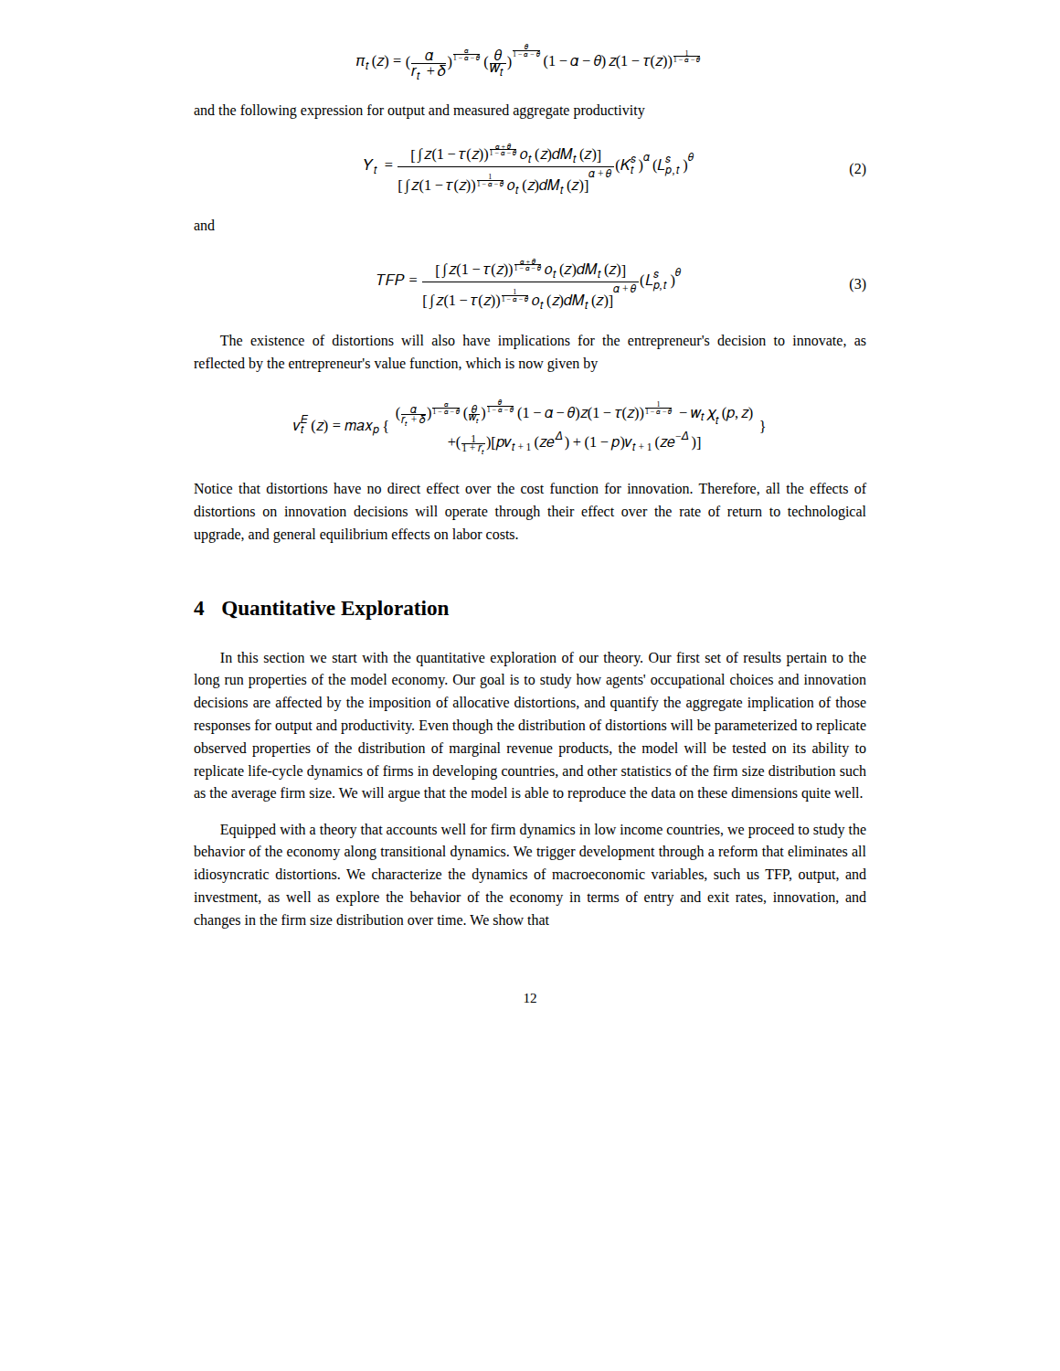πt (z) = (αrt+δ) α1−α−θ (θwt) θ1−α−θ (1−α−θ) z (1−τ(z)) 11−α−θ
and the following expression for output and measured aggregate productivity
Yt = [ ∫z (1−τ(z)) α+θ1−α−θ ot(z) dMt(z) ] [ ∫z (1−τ(z)) 11−α−θ ot(z) dMt(z) ] α+θ (Kts) α (Lp,ts) θ (2)
and
TFP = [ ∫z (1−τ(z)) α+θ1−α−θ ot(z) dMt(z) ] [ ∫z (1−τ(z)) 11−α−θ ot(z) dMt(z) ] α+θ (Lp,ts) θ (3)
The existence of distortions will also have implications for the entrepreneur's decision to innovate, as reflected by the entrepreneur's value function, which is now given by
vtE (z) = maxp { (αrt+δ) α1−α−θ (θwt) θ1−α−θ (1−α−θ) z (1−τ(z)) 11−α−θ − wt χt (p,z) + (11+rt) [ pvt+1 (zeΔ) + (1−p) vt+1 (ze−Δ) ] }
Notice that distortions have no direct effect over the cost function for innovation. Therefore, all the effects of distortions on innovation decisions will operate through their effect over the rate of return to technological upgrade, and general equilibrium effects on labor costs.
4 Quantitative Exploration
In this section we start with the quantitative exploration of our theory. Our first set of results pertain to the long run properties of the model economy. Our goal is to study how agents' occupational choices and innovation decisions are affected by the imposition of allocative distortions, and quantify the aggregate implication of those responses for output and productivity. Even though the distribution of distortions will be parameterized to replicate observed properties of the distribution of marginal revenue products, the model will be tested on its ability to replicate life-cycle dynamics of firms in developing countries, and other statistics of the firm size distribution such as the average firm size. We will argue that the model is able to reproduce the data on these dimensions quite well.
Equipped with a theory that accounts well for firm dynamics in low income countries, we proceed to study the behavior of the economy along transitional dynamics. We trigger development through a reform that eliminates all idiosyncratic distortions. We characterize the dynamics of macroeconomic variables, such us TFP, output, and investment, as well as explore the behavior of the economy in terms of entry and exit rates, innovation, and changes in the firm size distribution over time. We show that
12